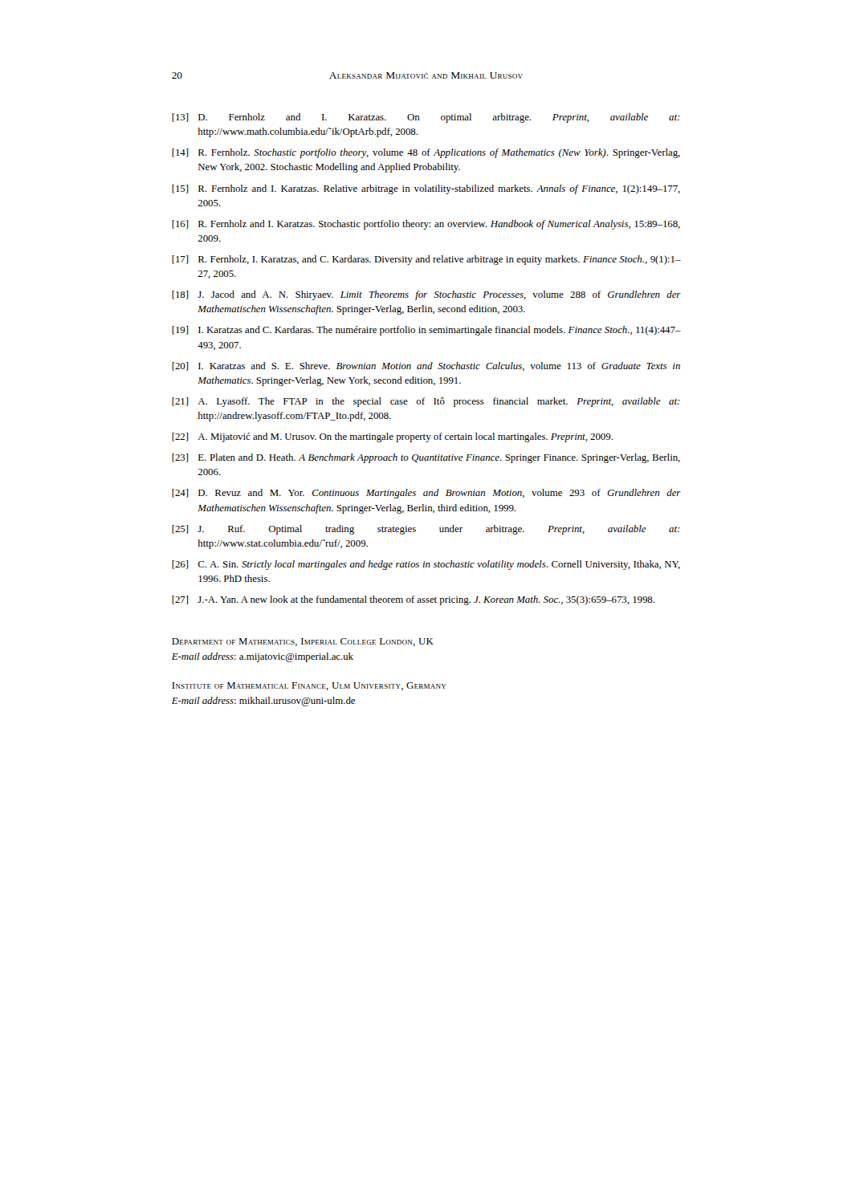20 Aleksandar Mijatović and Mikhail Urusov
[13] D. Fernholz and I. Karatzas. On optimal arbitrage. Preprint, available at: http://www.math.columbia.edu/˜ik/OptArb.pdf, 2008.
[14] R. Fernholz. Stochastic portfolio theory, volume 48 of Applications of Mathematics (New York). Springer-Verlag, New York, 2002. Stochastic Modelling and Applied Probability.
[15] R. Fernholz and I. Karatzas. Relative arbitrage in volatility-stabilized markets. Annals of Finance, 1(2):149–177, 2005.
[16] R. Fernholz and I. Karatzas. Stochastic portfolio theory: an overview. Handbook of Numerical Analysis, 15:89–168, 2009.
[17] R. Fernholz, I. Karatzas, and C. Kardaras. Diversity and relative arbitrage in equity markets. Finance Stoch., 9(1):1–27, 2005.
[18] J. Jacod and A. N. Shiryaev. Limit Theorems for Stochastic Processes, volume 288 of Grundlehren der Mathematischen Wissenschaften. Springer-Verlag, Berlin, second edition, 2003.
[19] I. Karatzas and C. Kardaras. The numéraire portfolio in semimartingale financial models. Finance Stoch., 11(4):447–493, 2007.
[20] I. Karatzas and S. E. Shreve. Brownian Motion and Stochastic Calculus, volume 113 of Graduate Texts in Mathematics. Springer-Verlag, New York, second edition, 1991.
[21] A. Lyasoff. The FTAP in the special case of Itô process financial market. Preprint, available at: http://andrew.lyasoff.com/FTAP_Ito.pdf, 2008.
[22] A. Mijatović and M. Urusov. On the martingale property of certain local martingales. Preprint, 2009.
[23] E. Platen and D. Heath. A Benchmark Approach to Quantitative Finance. Springer Finance. Springer-Verlag, Berlin, 2006.
[24] D. Revuz and M. Yor. Continuous Martingales and Brownian Motion, volume 293 of Grundlehren der Mathematischen Wissenschaften. Springer-Verlag, Berlin, third edition, 1999.
[25] J. Ruf. Optimal trading strategies under arbitrage. Preprint, available at: http://www.stat.columbia.edu/˜ruf/, 2009.
[26] C. A. Sin. Strictly local martingales and hedge ratios in stochastic volatility models. Cornell University, Ithaka, NY, 1996. PhD thesis.
[27] J.-A. Yan. A new look at the fundamental theorem of asset pricing. J. Korean Math. Soc., 35(3):659–673, 1998.
Department of Mathematics, Imperial College London, UK
E-mail address: a.mijatovic@imperial.ac.uk
Institute of Mathematical Finance, Ulm University, Germany
E-mail address: mikhail.urusov@uni-ulm.de